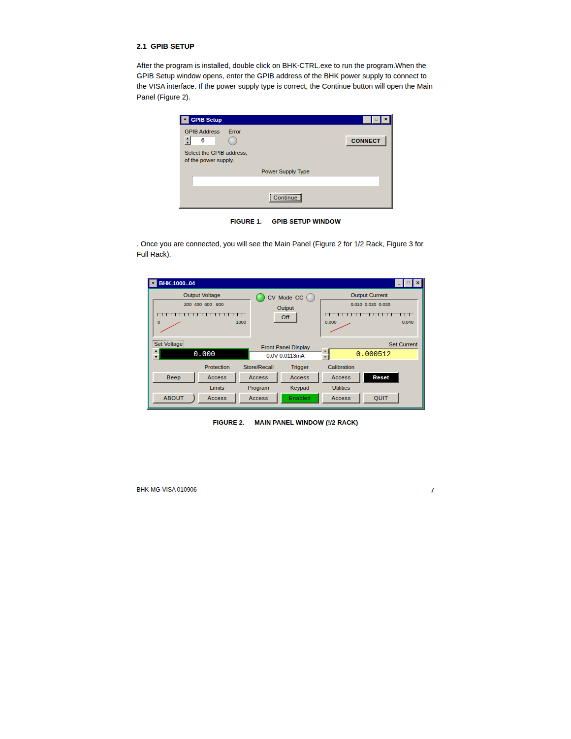2.1 GPIB SETUP
After the program is installed, double click on BHK-CTRL.exe to run the program.When the GPIB Setup window opens, enter the GPIB address of the BHK power supply to connect to the VISA interface. If the power supply type is correct, the Continue button will open the Main Panel (Figure 2).
●
GPIB Setup
_□✕
GPIB Address
▲▼
6
Error
CONNECT
Select the GPIB address,
of the power supply.
Power Supply Type
Continue
FIGURE 1. GPIB SETUP WINDOW
. Once you are connected, you will see the Main Panel (Figure 2 for 1/2 Rack, Figure 3 for Full Rack).
●
BHK-1000-.04
_□✕
Output Voltage
200 400 600 800
0
1000
CV Mode CC
Output
Off
Output Current
0.010 0.020 0.030
0.000
0.040
Set Voltage
▲▼
0.000
Front Panel Display
0.0V 0.0113mA
Set Current
▲▼
0.000512
Protection
Store/Recall
Trigger
Calibration
Beep
Access
Access
Access
Access
Reset
Limits
Program
Keypad
Utilities
ABOUT
Access
Access
Enabled
Access
QUIT
FIGURE 2. MAIN PANEL WINDOW (!/2 RACK)
BHK-MG-VISA 010906
7